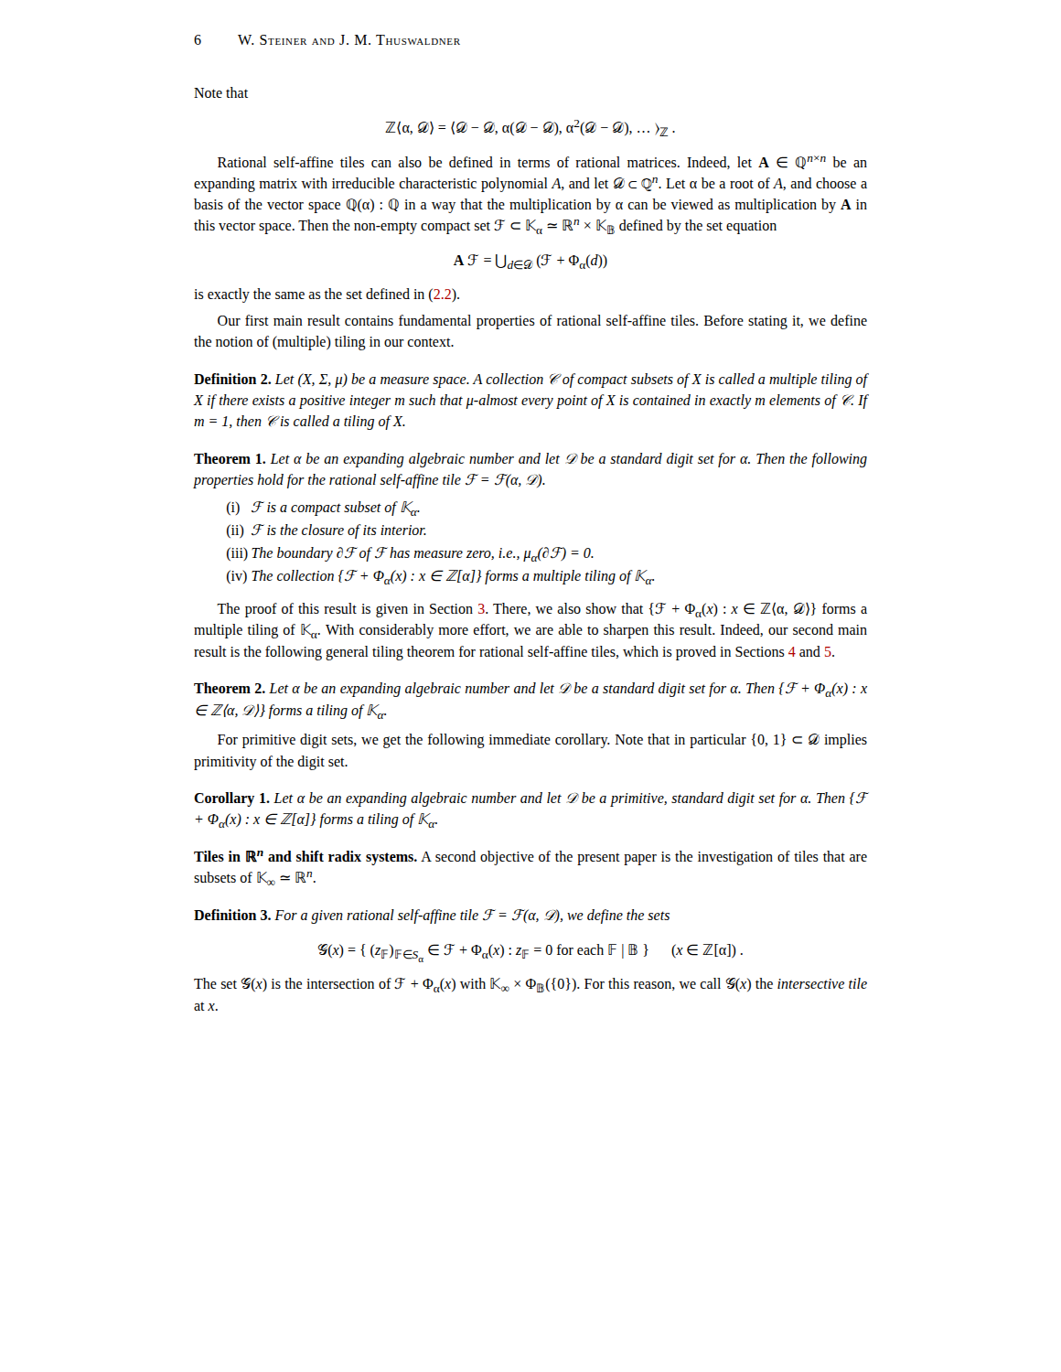6 W. Steiner and J. M. Thuswaldner
Note that
ℤ⟨α, 𝒟⟩ = ⟨𝒟 − 𝒟, α(𝒟 − 𝒟), α2(𝒟 − 𝒟), … ⟩ℤ .
Rational self-affine tiles can also be defined in terms of rational matrices. Indeed, let A ∈ ℚn×n be an expanding matrix with irreducible characteristic polynomial A, and let 𝒟 ⊂ ℚn. Let α be a root of A, and choose a basis of the vector space ℚ(α) : ℚ in a way that the multiplication by α can be viewed as multiplication by A in this vector space. Then the non-empty compact set ℱ ⊂ 𝕂α ≃ ℝn × 𝕂𝔹 defined by the set equation
A ℱ = ⋃d∈𝒟 (ℱ + Φα(d))
is exactly the same as the set defined in (2.2).
Our first main result contains fundamental properties of rational self-affine tiles. Before stating it, we define the notion of (multiple) tiling in our context.
Definition 2. Let (X, Σ, μ) be a measure space. A collection 𝒞 of compact subsets of X is called a multiple tiling of X if there exists a positive integer m such that μ-almost every point of X is contained in exactly m elements of 𝒞. If m = 1, then 𝒞 is called a tiling of X.
Theorem 1. Let α be an expanding algebraic number and let 𝒟 be a standard digit set for α. Then the following properties hold for the rational self-affine tile ℱ = ℱ(α, 𝒟).
(i) ℱ is a compact subset of 𝕂α.
(ii) ℱ is the closure of its interior.
(iii) The boundary ∂ℱ of ℱ has measure zero, i.e., μα(∂ℱ) = 0.
(iv) The collection {ℱ + Φα(x) : x ∈ ℤ[α]} forms a multiple tiling of 𝕂α.
The proof of this result is given in Section 3. There, we also show that {ℱ + Φα(x) : x ∈ ℤ⟨α, 𝒟⟩} forms a multiple tiling of 𝕂α. With considerably more effort, we are able to sharpen this result. Indeed, our second main result is the following general tiling theorem for rational self-affine tiles, which is proved in Sections 4 and 5.
Theorem 2. Let α be an expanding algebraic number and let 𝒟 be a standard digit set for α. Then {ℱ + Φα(x) : x ∈ ℤ⟨α, 𝒟⟩} forms a tiling of 𝕂α.
For primitive digit sets, we get the following immediate corollary. Note that in particular {0, 1} ⊂ 𝒟 implies primitivity of the digit set.
Corollary 1. Let α be an expanding algebraic number and let 𝒟 be a primitive, standard digit set for α. Then {ℱ + Φα(x) : x ∈ ℤ[α]} forms a tiling of 𝕂α.
Tiles in ℝn and shift radix systems. A second objective of the present paper is the investigation of tiles that are subsets of 𝕂∞ ≃ ℝn.
Definition 3. For a given rational self-affine tile ℱ = ℱ(α, 𝒟), we define the sets
𝒢(x) = { (z𝔽)𝔽∈Sα ∈ ℱ + Φα(x) : z𝔽 = 0 for each 𝔽 | 𝔹 } (x ∈ ℤ[α]) .
The set 𝒢(x) is the intersection of ℱ + Φα(x) with 𝕂∞ × Φ𝔹({0}). For this reason, we call 𝒢(x) the intersective tile at x.